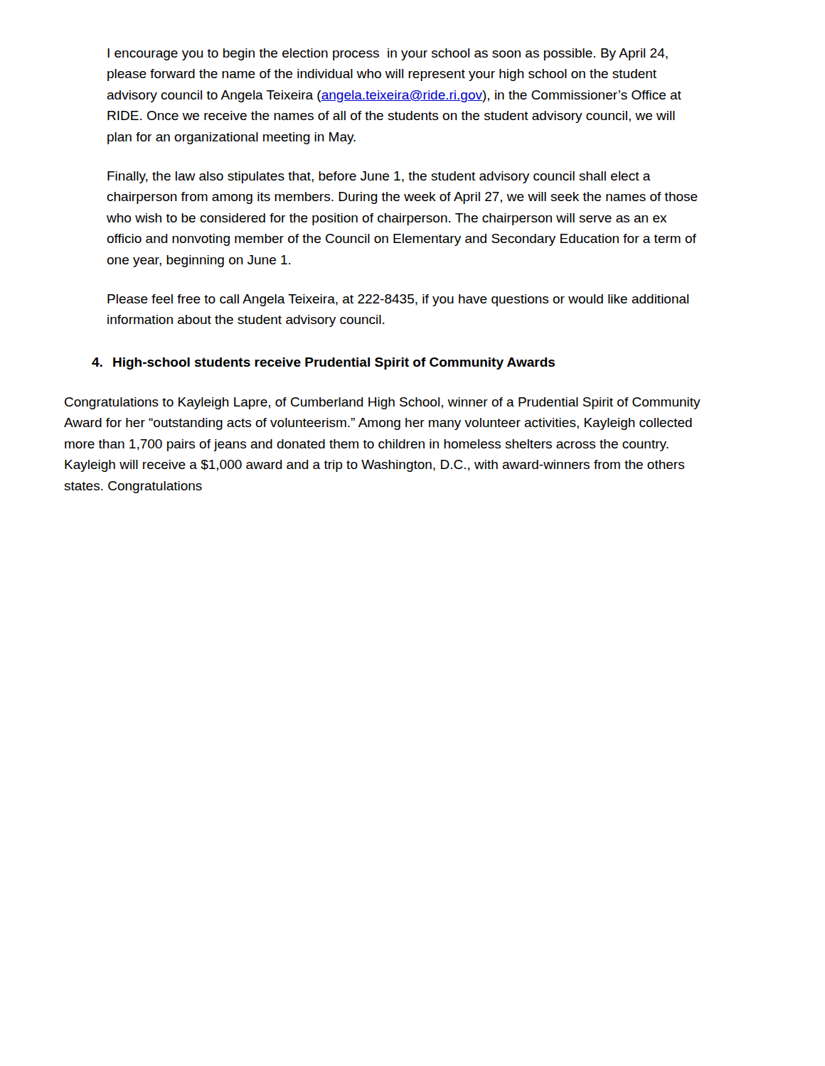I encourage you to begin the election process in your school as soon as possible. By April 24, please forward the name of the individual who will represent your high school on the student advisory council to Angela Teixeira (angela.teixeira@ride.ri.gov), in the Commissioner’s Office at RIDE. Once we receive the names of all of the students on the student advisory council, we will plan for an organizational meeting in May.
Finally, the law also stipulates that, before June 1, the student advisory council shall elect a chairperson from among its members. During the week of April 27, we will seek the names of those who wish to be considered for the position of chairperson. The chairperson will serve as an ex officio and nonvoting member of the Council on Elementary and Secondary Education for a term of one year, beginning on June 1.
Please feel free to call Angela Teixeira, at 222-8435, if you have questions or would like additional information about the student advisory council.
High-school students receive Prudential Spirit of Community Awards
Congratulations to Kayleigh Lapre, of Cumberland High School, winner of a Prudential Spirit of Community Award for her “outstanding acts of volunteerism.” Among her many volunteer activities, Kayleigh collected more than 1,700 pairs of jeans and donated them to children in homeless shelters across the country. Kayleigh will receive a $1,000 award and a trip to Washington, D.C., with award-winners from the others states. Congratulations